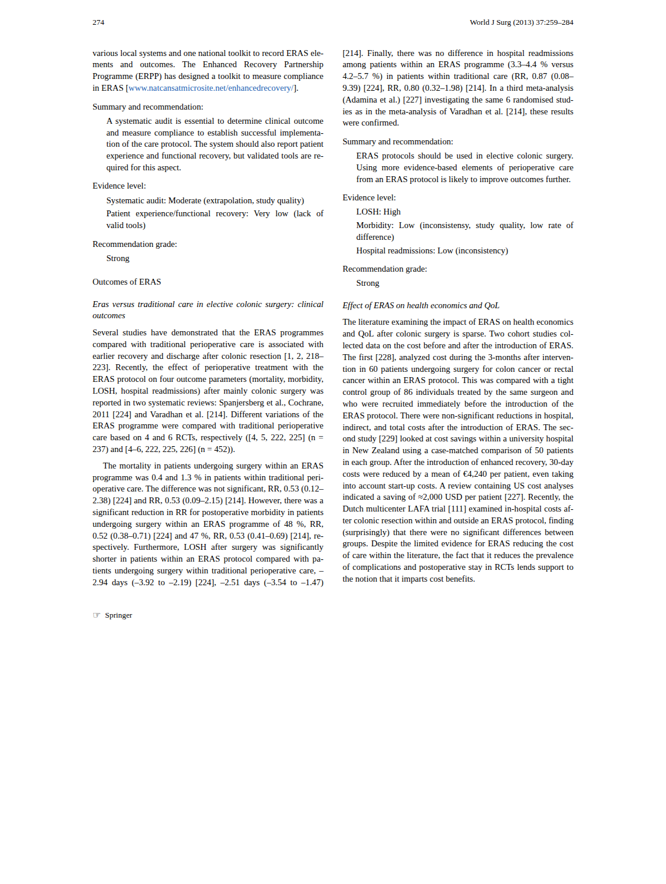274 World J Surg (2013) 37:259–284
various local systems and one national toolkit to record ERAS elements and outcomes. The Enhanced Recovery Partnership Programme (ERPP) has designed a toolkit to measure compliance in ERAS [www.natcansatmicrosite.net/enhancedrecovery/].
Summary and recommendation:
A systematic audit is essential to determine clinical outcome and measure compliance to establish successful implementation of the care protocol. The system should also report patient experience and functional recovery, but validated tools are required for this aspect.
Evidence level:
Systematic audit: Moderate (extrapolation, study quality)
Patient experience/functional recovery: Very low (lack of valid tools)
Recommendation grade:
Strong
Outcomes of ERAS
Eras versus traditional care in elective colonic surgery: clinical outcomes
Several studies have demonstrated that the ERAS programmes compared with traditional perioperative care is associated with earlier recovery and discharge after colonic resection [1, 2, 218–223]. Recently, the effect of perioperative treatment with the ERAS protocol on four outcome parameters (mortality, morbidity, LOSH, hospital readmissions) after mainly colonic surgery was reported in two systematic reviews: Spanjersberg et al., Cochrane, 2011 [224] and Varadhan et al. [214]. Different variations of the ERAS programme were compared with traditional perioperative care based on 4 and 6 RCTs, respectively ([4, 5, 222, 225] (n = 237) and [4–6, 222, 225, 226] (n = 452)).
The mortality in patients undergoing surgery within an ERAS programme was 0.4 and 1.3 % in patients within traditional perioperative care. The difference was not significant, RR, 0.53 (0.12–2.38) [224] and RR, 0.53 (0.09–2.15) [214]. However, there was a significant reduction in RR for postoperative morbidity in patients undergoing surgery within an ERAS programme of 48 %, RR, 0.52 (0.38–0.71) [224] and 47 %, RR, 0.53 (0.41–0.69) [214], respectively. Furthermore, LOSH after surgery was significantly shorter in patients within an ERAS protocol compared with patients undergoing surgery within traditional perioperative care, –2.94 days (–3.92 to –2.19) [224], –2.51 days (–3.54 to –1.47) [214]. Finally, there was no difference in hospital readmissions among patients within an ERAS programme (3.3–4.4 % versus 4.2–5.7 %) in patients within traditional care (RR, 0.87 (0.08–9.39) [224], RR, 0.80 (0.32–1.98) [214]. In a third meta-analysis (Adamina et al.) [227] investigating the same 6 randomised studies as in the meta-analysis of Varadhan et al. [214], these results were confirmed.
Summary and recommendation:
ERAS protocols should be used in elective colonic surgery. Using more evidence-based elements of perioperative care from an ERAS protocol is likely to improve outcomes further.
Evidence level:
LOSH: High
Morbidity: Low (inconsistensy, study quality, low rate of difference)
Hospital readmissions: Low (inconsistency)
Recommendation grade:
Strong
Effect of ERAS on health economics and QoL
The literature examining the impact of ERAS on health economics and QoL after colonic surgery is sparse. Two cohort studies collected data on the cost before and after the introduction of ERAS. The first [228], analyzed cost during the 3-months after intervention in 60 patients undergoing surgery for colon cancer or rectal cancer within an ERAS protocol. This was compared with a tight control group of 86 individuals treated by the same surgeon and who were recruited immediately before the introduction of the ERAS protocol. There were non-significant reductions in hospital, indirect, and total costs after the introduction of ERAS. The second study [229] looked at cost savings within a university hospital in New Zealand using a case-matched comparison of 50 patients in each group. After the introduction of enhanced recovery, 30-day costs were reduced by a mean of €4,240 per patient, even taking into account start-up costs. A review containing US cost analyses indicated a saving of ≈2,000 USD per patient [227]. Recently, the Dutch multicenter LAFA trial [111] examined in-hospital costs after colonic resection within and outside an ERAS protocol, finding (surprisingly) that there were no significant differences between groups. Despite the limited evidence for ERAS reducing the cost of care within the literature, the fact that it reduces the prevalence of complications and postoperative stay in RCTs lends support to the notion that it imparts cost benefits.
☞ Springer